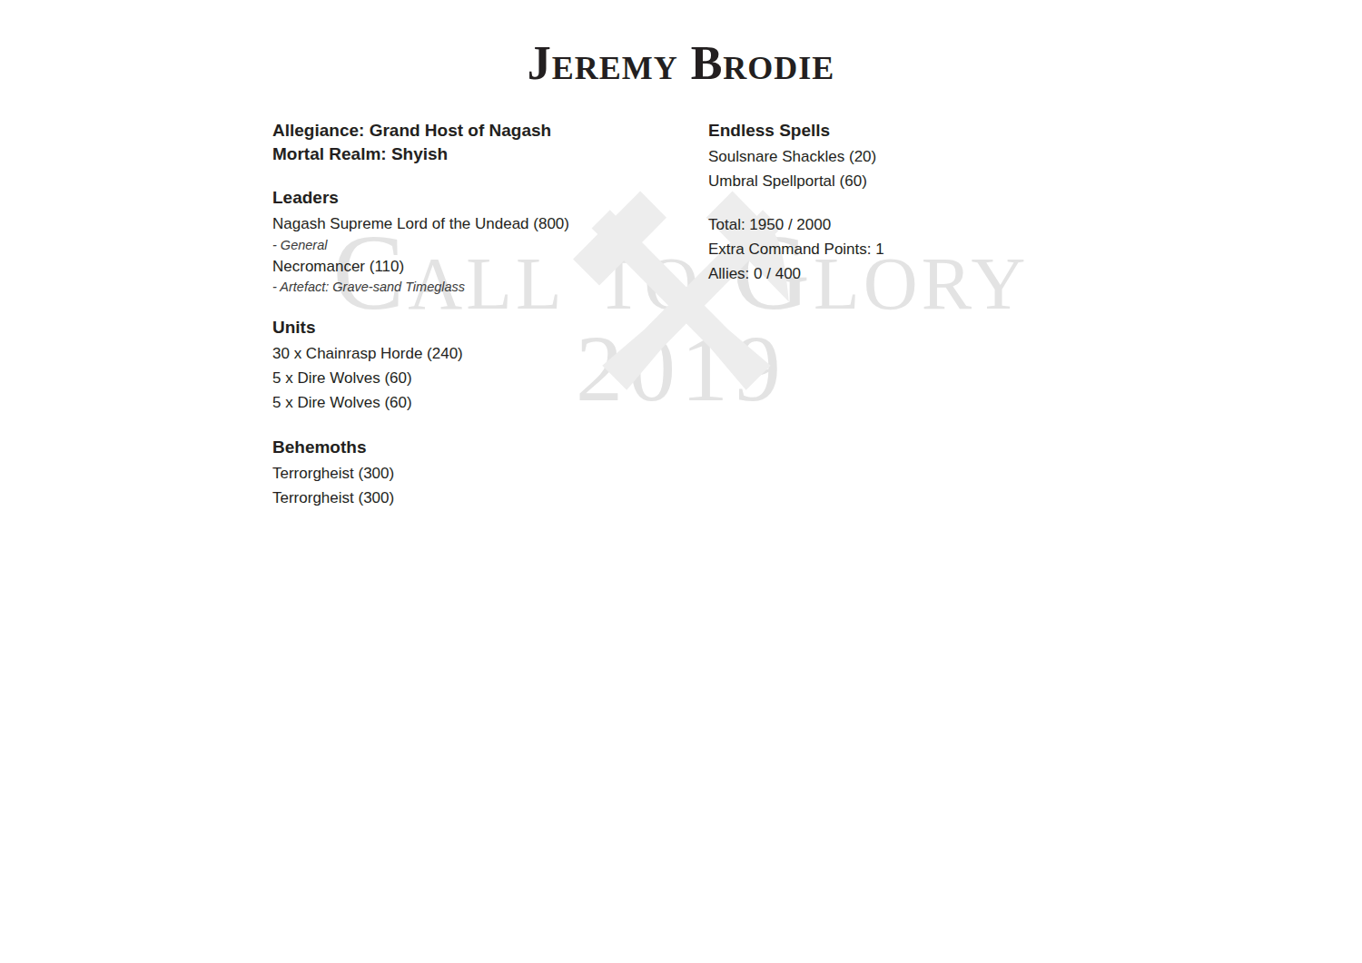⚒
Call to Glory
2019
Jeremy Brodie
Allegiance: Grand Host of Nagash
Mortal Realm: Shyish
Leaders
Nagash Supreme Lord of the Undead (800)
- General
Necromancer (110)
- Artefact: Grave-sand Timeglass
Units
30 x Chainrasp Horde (240)
5 x Dire Wolves (60)
5 x Dire Wolves (60)
Behemoths
Terrorgheist (300)
Terrorgheist (300)
Endless Spells
Soulsnare Shackles (20)
Umbral Spellportal (60)
Total: 1950 / 2000
Extra Command Points: 1
Allies: 0 / 400